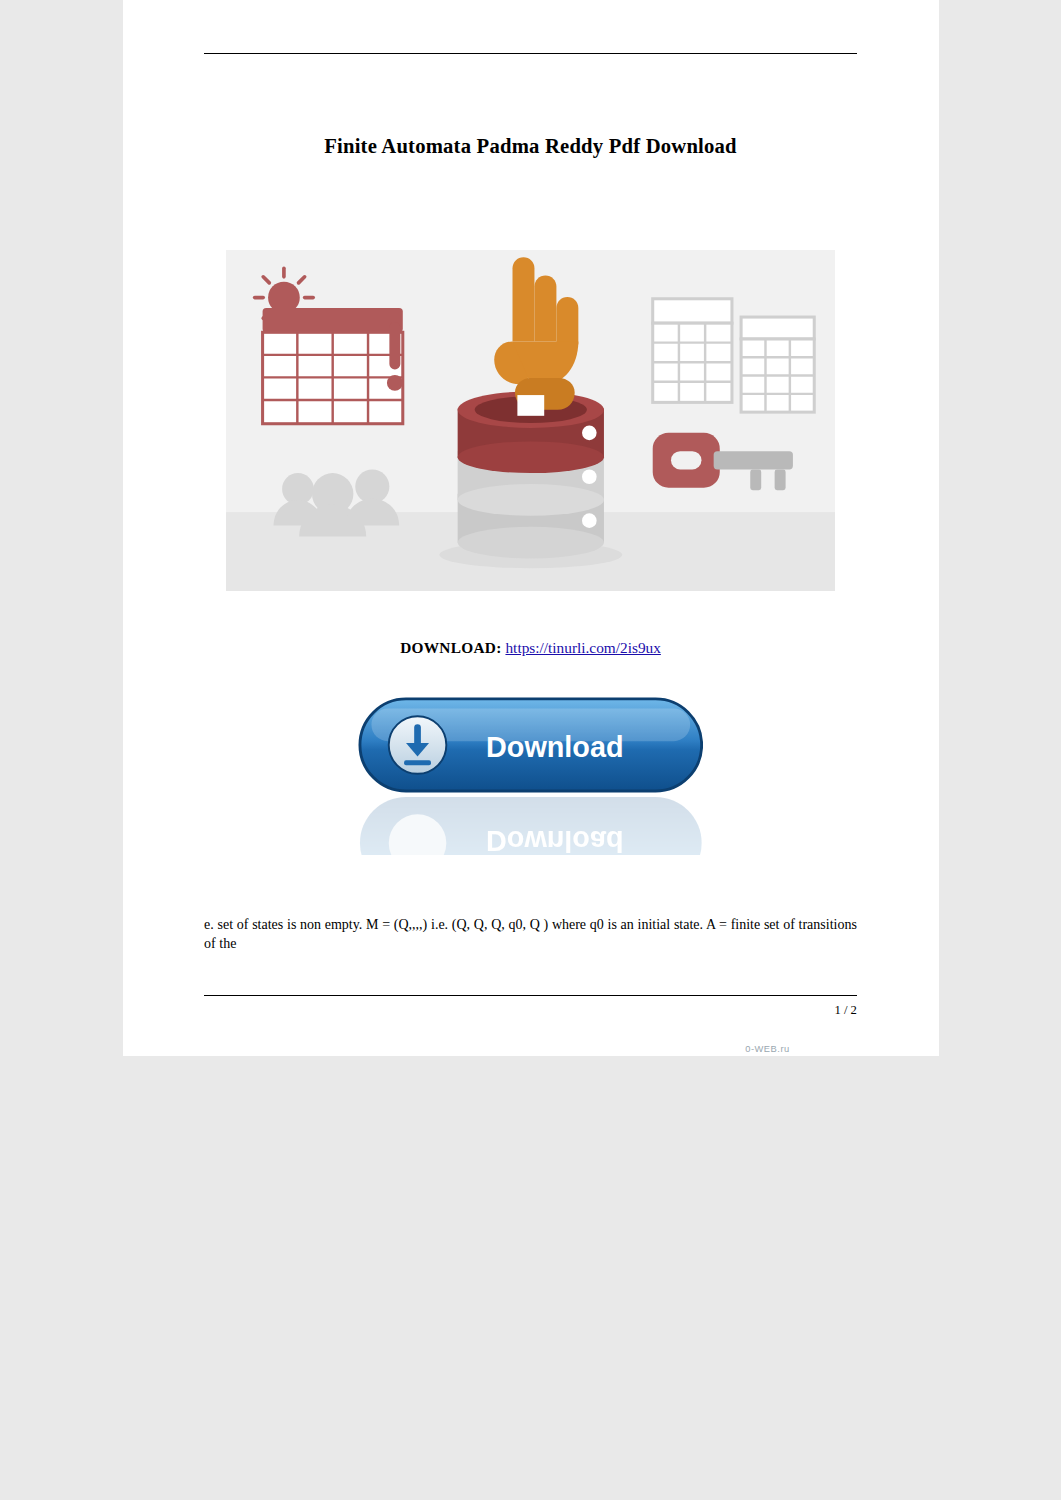Finite Automata Padma Reddy Pdf Download
DOWNLOAD: https://tinurli.com/2is9ux
Download
Download
0-WEB.ru
e. set of states is non empty. M = (Q,,,,) i.e. (Q, Q, Q, q0, Q ) where q0 is an initial state. A = finite set of transitions of the
1 / 2